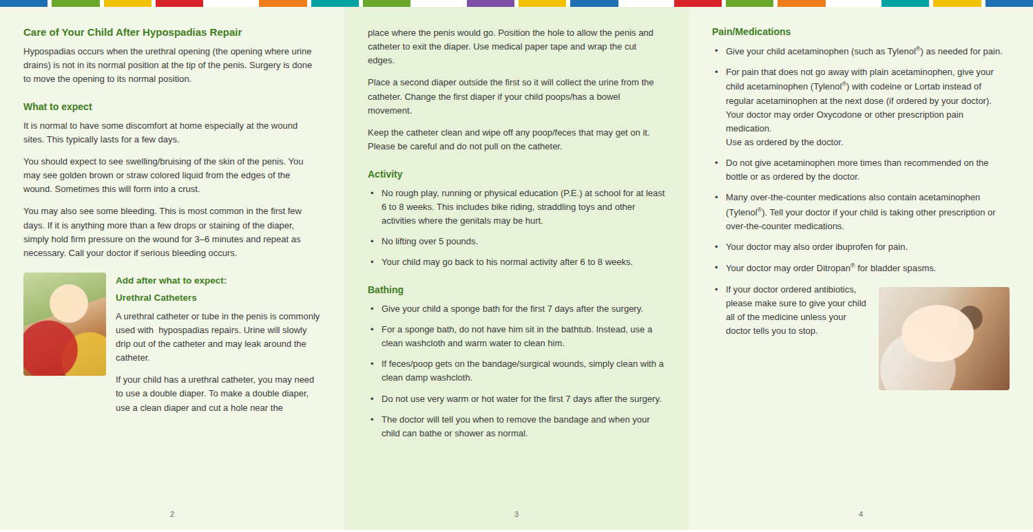Care of Your Child After Hypospadias Repair
Hypospadias occurs when the urethral opening (the opening where urine drains) is not in its normal position at the tip of the penis. Surgery is done to move the opening to its normal position.
What to expect
It is normal to have some discomfort at home especially at the wound sites. This typically lasts for a few days.
You should expect to see swelling/bruising of the skin of the penis. You may see golden brown or straw colored liquid from the edges of the wound. Sometimes this will form into a crust.
You may also see some bleeding. This is most common in the first few days. If it is anything more than a few drops or staining of the diaper, simply hold firm pressure on the wound for 3–6 minutes and repeat as necessary. Call your doctor if serious bleeding occurs.
Add after what to expect:
Urethral Catheters
A urethral catheter or tube in the penis is commonly used with hypospadias repairs. Urine will slowly drip out of the catheter and may leak around the catheter.
If your child has a urethral catheter, you may need to use a double diaper. To make a double diaper, use a clean diaper and cut a hole near the
2
place where the penis would go. Position the hole to allow the penis and catheter to exit the diaper. Use medical paper tape and wrap the cut edges.
Place a second diaper outside the first so it will collect the urine from the catheter. Change the first diaper if your child poops/has a bowel movement.
Keep the catheter clean and wipe off any poop/feces that may get on it. Please be careful and do not pull on the catheter.
Activity
No rough play, running or physical education (P.E.) at school for at least 6 to 8 weeks. This includes bike riding, straddling toys and other activities where the genitals may be hurt.
No lifting over 5 pounds.
Your child may go back to his normal activity after 6 to 8 weeks.
Bathing
Give your child a sponge bath for the first 7 days after the surgery.
For a sponge bath, do not have him sit in the bathtub. Instead, use a clean washcloth and warm water to clean him.
If feces/poop gets on the bandage/surgical wounds, simply clean with a clean damp washcloth.
Do not use very warm or hot water for the first 7 days after the surgery.
The doctor will tell you when to remove the bandage and when your child can bathe or shower as normal.
3
Pain/Medications
Give your child acetaminophen (such as Tylenol®) as needed for pain.
For pain that does not go away with plain acetaminophen, give your child acetaminophen (Tylenol®) with codeine or Lortab instead of regular acetaminophen at the next dose (if ordered by your doctor). Your doctor may order Oxycodone or other prescription pain medication.
Use as ordered by the doctor.
Do not give acetaminophen more times than recommended on the bottle or as ordered by the doctor.
Many over-the-counter medications also contain acetaminophen (Tylenol®). Tell your doctor if your child is taking other prescription or over-the-counter medications.
Your doctor may also order ibuprofen for pain.
Your doctor may order Ditropan® for bladder spasms.
If your doctor ordered antibiotics, please make sure to give your child all of the medicine unless your doctor tells you to stop.
4